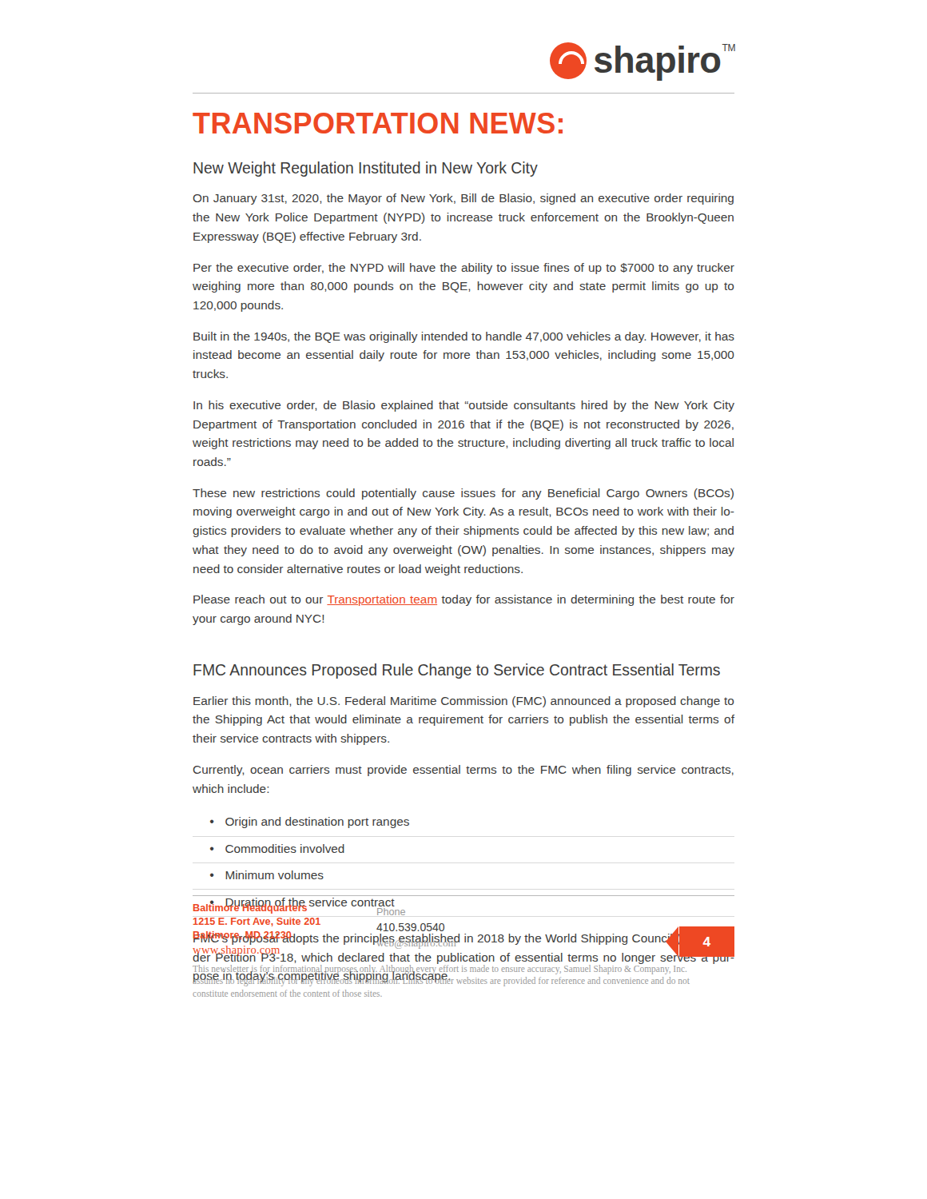shapiroTM
Transportation News:
New Weight Regulation Instituted in New York City
On January 31st, 2020, the Mayor of New York, Bill de Blasio, signed an executive order requiring the New York Police Department (NYPD) to increase truck enforcement on the Brooklyn-Queen Expressway (BQE) effective February 3rd.
Per the executive order, the NYPD will have the ability to issue fines of up to $7000 to any trucker weighing more than 80,000 pounds on the BQE, however city and state permit limits go up to 120,000 pounds.
Built in the 1940s, the BQE was originally intended to handle 47,000 vehicles a day. However, it has instead become an essential daily route for more than 153,000 vehicles, including some 15,000 trucks.
In his executive order, de Blasio explained that “outside consultants hired by the New York City Department of Transportation concluded in 2016 that if the (BQE) is not reconstructed by 2026, weight restrictions may need to be added to the structure, including diverting all truck traffic to local roads.”
These new restrictions could potentially cause issues for any Beneficial Cargo Owners (BCOs) moving overweight cargo in and out of New York City. As a result, BCOs need to work with their logistics providers to evaluate whether any of their shipments could be affected by this new law; and what they need to do to avoid any overweight (OW) penalties. In some instances, shippers may need to consider alternative routes or load weight reductions.
Please reach out to our Transportation team today for assistance in determining the best route for your cargo around NYC!
FMC Announces Proposed Rule Change to Service Contract Essential Terms
Earlier this month, the U.S. Federal Maritime Commission (FMC) announced a proposed change to the Shipping Act that would eliminate a requirement for carriers to publish the essential terms of their service contracts with shippers.
Currently, ocean carriers must provide essential terms to the FMC when filing service contracts, which include:
Origin and destination port ranges
Commodities involved
Minimum volumes
Duration of the service contract
FMC’s proposal adopts the principles established in 2018 by the World Shipping Council (WSC) under Petition P3-18, which declared that the publication of essential terms no longer serves a purpose in today’s competitive shipping landscape.
Baltimore Headquarters
1215 E. Fort Ave, Suite 201
Baltimore, MD 21230
www.shapiro.com
Phone
410.539.0540
web@shapiro.com
4
This newsletter is for informational purposes only. Although every effort is made to ensure accuracy, Samuel Shapiro & Company, Inc. assumes no legal liability for any erroneous information. Links to other websites are provided for reference and convenience and do not constitute endorsement of the content of those sites.